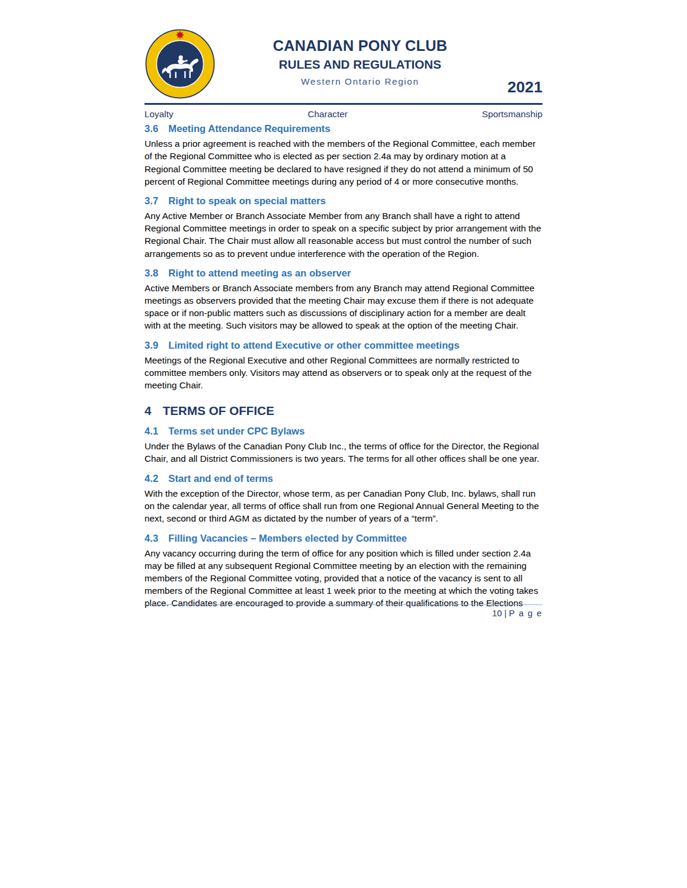CANADIAN PONY CLUB
RULES AND REGULATIONS
Western Ontario Region
2021
Loyalty Character Sportsmanship
3.6 Meeting Attendance Requirements
Unless a prior agreement is reached with the members of the Regional Committee, each member of the Regional Committee who is elected as per section 2.4a may by ordinary motion at a Regional Committee meeting be declared to have resigned if they do not attend a minimum of 50 percent of Regional Committee meetings during any period of 4 or more consecutive months.
3.7 Right to speak on special matters
Any Active Member or Branch Associate Member from any Branch shall have a right to attend Regional Committee meetings in order to speak on a specific subject by prior arrangement with the Regional Chair. The Chair must allow all reasonable access but must control the number of such arrangements so as to prevent undue interference with the operation of the Region.
3.8 Right to attend meeting as an observer
Active Members or Branch Associate members from any Branch may attend Regional Committee meetings as observers provided that the meeting Chair may excuse them if there is not adequate space or if non-public matters such as discussions of disciplinary action for a member are dealt with at the meeting. Such visitors may be allowed to speak at the option of the meeting Chair.
3.9 Limited right to attend Executive or other committee meetings
Meetings of the Regional Executive and other Regional Committees are normally restricted to committee members only. Visitors may attend as observers or to speak only at the request of the meeting Chair.
4 TERMS OF OFFICE
4.1 Terms set under CPC Bylaws
Under the Bylaws of the Canadian Pony Club Inc., the terms of office for the Director, the Regional Chair, and all District Commissioners is two years. The terms for all other offices shall be one year.
4.2 Start and end of terms
With the exception of the Director, whose term, as per Canadian Pony Club, Inc. bylaws, shall run on the calendar year, all terms of office shall run from one Regional Annual General Meeting to the next, second or third AGM as dictated by the number of years of a “term”.
4.3 Filling Vacancies – Members elected by Committee
Any vacancy occurring during the term of office for any position which is filled under section 2.4a may be filled at any subsequent Regional Committee meeting by an election with the remaining members of the Regional Committee voting, provided that a notice of the vacancy is sent to all members of the Regional Committee at least 1 week prior to the meeting at which the voting takes place. Candidates are encouraged to provide a summary of their qualifications to the Elections
10 | P a g e